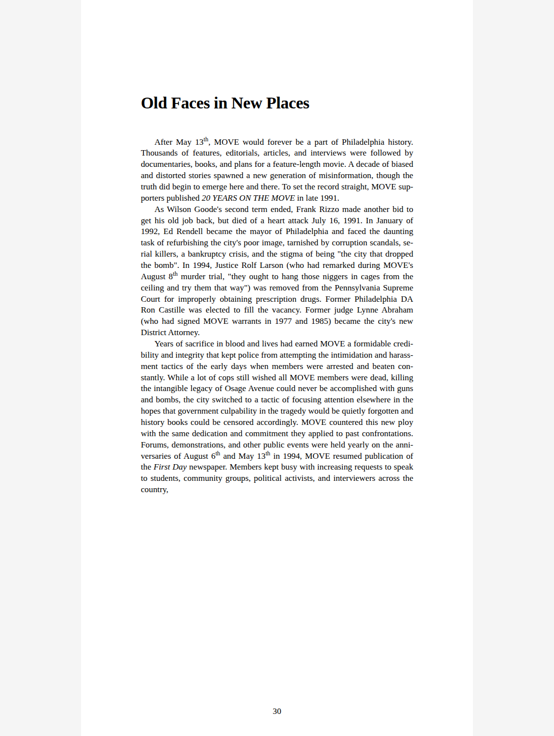Old Faces in New Places
After May 13th, MOVE would forever be a part of Philadelphia history. Thousands of features, editorials, articles, and interviews were followed by documentaries, books, and plans for a feature-length movie. A decade of biased and distorted stories spawned a new generation of misinformation, though the truth did begin to emerge here and there. To set the record straight, MOVE supporters published 20 YEARS ON THE MOVE in late 1991.
As Wilson Goode's second term ended, Frank Rizzo made another bid to get his old job back, but died of a heart attack July 16, 1991. In January of 1992, Ed Rendell became the mayor of Philadelphia and faced the daunting task of refurbishing the city's poor image, tarnished by corruption scandals, serial killers, a bankruptcy crisis, and the stigma of being "the city that dropped the bomb". In 1994, Justice Rolf Larson (who had remarked during MOVE's August 8th murder trial, "they ought to hang those niggers in cages from the ceiling and try them that way") was removed from the Pennsylvania Supreme Court for improperly obtaining prescription drugs. Former Philadelphia DA Ron Castille was elected to fill the vacancy. Former judge Lynne Abraham (who had signed MOVE warrants in 1977 and 1985) became the city's new District Attorney.
Years of sacrifice in blood and lives had earned MOVE a formidable credibility and integrity that kept police from attempting the intimidation and harassment tactics of the early days when members were arrested and beaten constantly. While a lot of cops still wished all MOVE members were dead, killing the intangible legacy of Osage Avenue could never be accomplished with guns and bombs, the city switched to a tactic of focusing attention elsewhere in the hopes that government culpability in the tragedy would be quietly forgotten and history books could be censored accordingly. MOVE countered this new ploy with the same dedication and commitment they applied to past confrontations. Forums, demonstrations, and other public events were held yearly on the anniversaries of August 6th and May 13th in 1994, MOVE resumed publication of the First Day newspaper. Members kept busy with increasing requests to speak to students, community groups, political activists, and interviewers across the country,
30